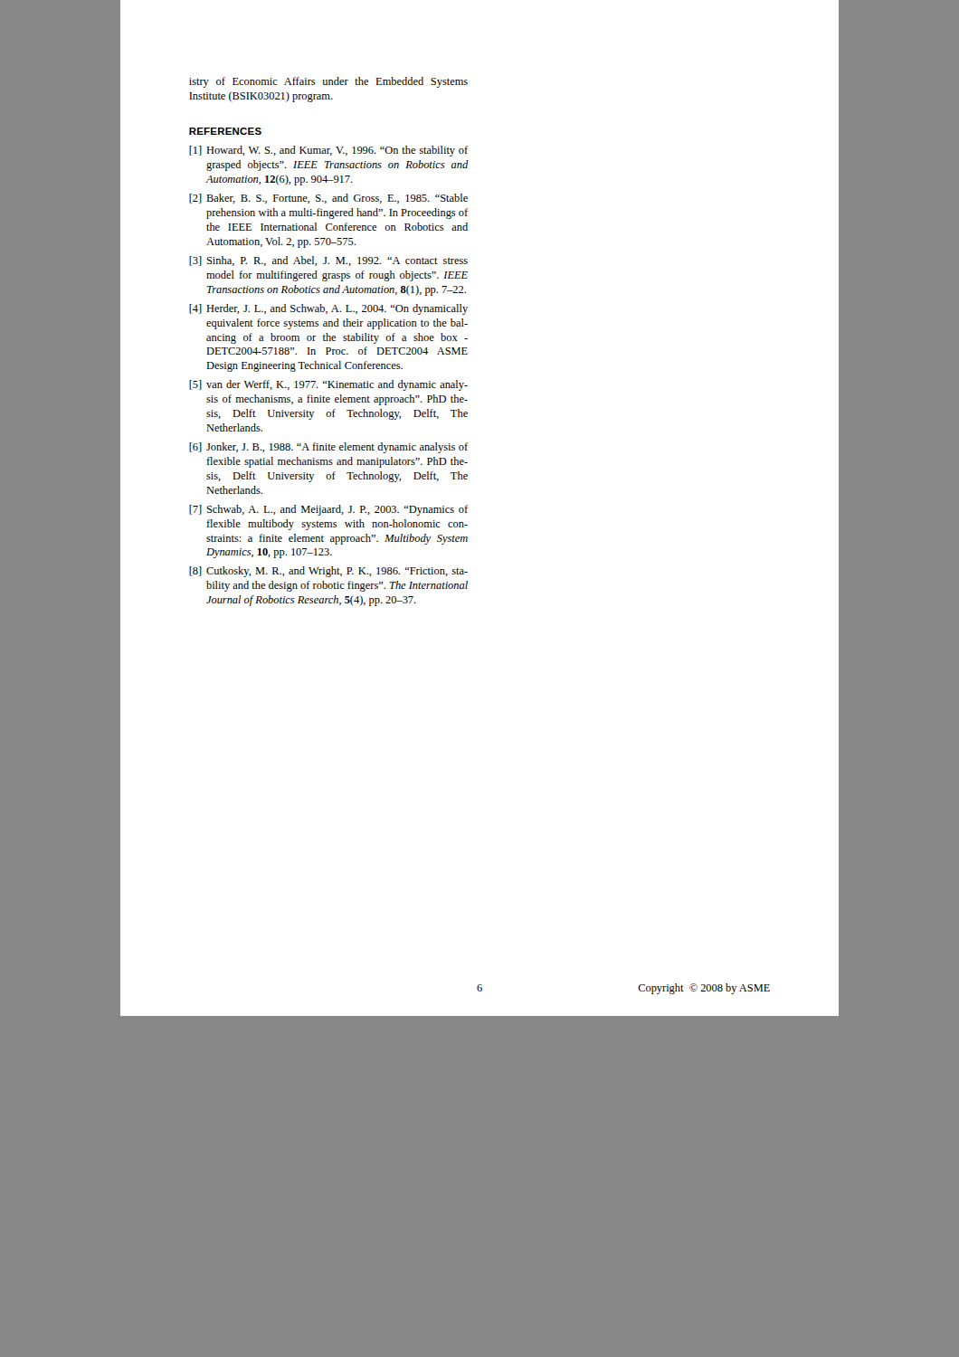istry of Economic Affairs under the Embedded Systems Institute (BSIK03021) program.
REFERENCES
[1] Howard, W. S., and Kumar, V., 1996. “On the stability of grasped objects”. IEEE Transactions on Robotics and Automation, 12(6), pp. 904–917.
[2] Baker, B. S., Fortune, S., and Gross, E., 1985. “Stable prehension with a multi-fingered hand”. In Proceedings of the IEEE International Conference on Robotics and Automation, Vol. 2, pp. 570–575.
[3] Sinha, P. R., and Abel, J. M., 1992. “A contact stress model for multifingered grasps of rough objects”. IEEE Transactions on Robotics and Automation, 8(1), pp. 7–22.
[4] Herder, J. L., and Schwab, A. L., 2004. “On dynamically equivalent force systems and their application to the balancing of a broom or the stability of a shoe box - DETC2004-57188”. In Proc. of DETC2004 ASME Design Engineering Technical Conferences.
[5] van der Werff, K., 1977. “Kinematic and dynamic analysis of mechanisms, a finite element approach”. PhD thesis, Delft University of Technology, Delft, The Netherlands.
[6] Jonker, J. B., 1988. “A finite element dynamic analysis of flexible spatial mechanisms and manipulators”. PhD thesis, Delft University of Technology, Delft, The Netherlands.
[7] Schwab, A. L., and Meijaard, J. P., 2003. “Dynamics of flexible multibody systems with non-holonomic constraints: a finite element approach”. Multibody System Dynamics, 10, pp. 107–123.
[8] Cutkosky, M. R., and Wright, P. K., 1986. “Friction, stability and the design of robotic fingers”. The International Journal of Robotics Research, 5(4), pp. 20–37.
6 Copyright © 2008 by ASME